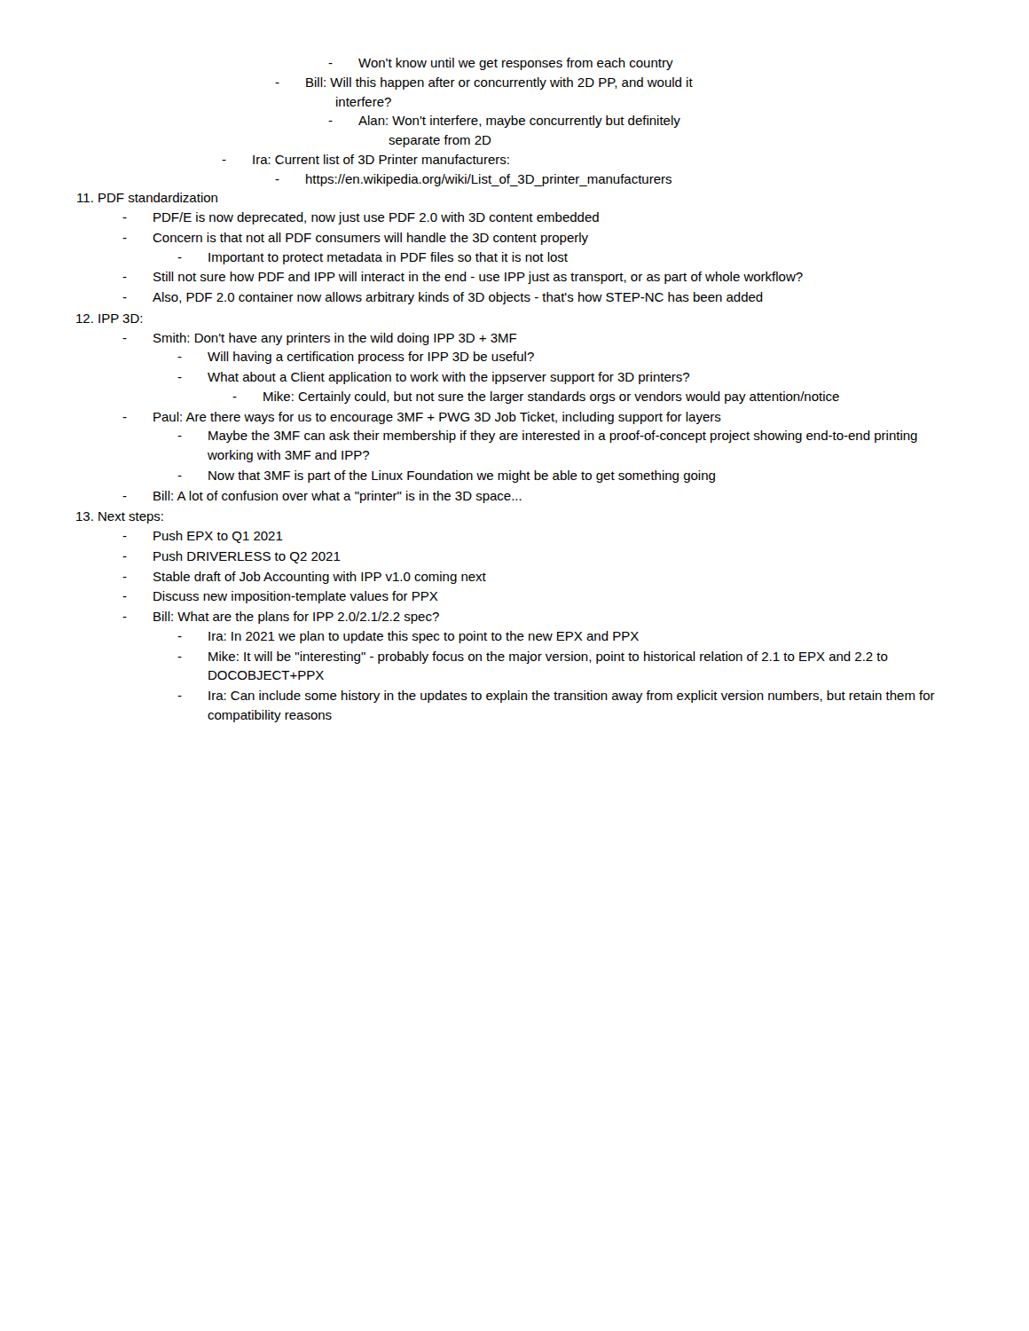Won't know until we get responses from each country
Bill: Will this happen after or concurrently with 2D PP, and would it
interfere?
Alan: Won't interfere, maybe concurrently but definitely
separate from 2D
Ira: Current list of 3D Printer manufacturers:
https://en.wikipedia.org/wiki/List_of_3D_printer_manufacturers
PDF standardization
PDF/E is now deprecated, now just use PDF 2.0 with 3D content embedded
Concern is that not all PDF consumers will handle the 3D content properly
Important to protect metadata in PDF files so that it is not lost
Still not sure how PDF and IPP will interact in the end - use IPP just as transport, or as part of whole workflow?
Also, PDF 2.0 container now allows arbitrary kinds of 3D objects - that's how STEP-NC has been added
IPP 3D:
Smith: Don't have any printers in the wild doing IPP 3D + 3MF
Will having a certification process for IPP 3D be useful?
What about a Client application to work with the ippserver support for 3D printers?
Mike: Certainly could, but not sure the larger standards orgs or vendors would pay attention/notice
Paul: Are there ways for us to encourage 3MF + PWG 3D Job Ticket, including support for layers
Maybe the 3MF can ask their membership if they are interested in a proof-of-concept project showing end-to-end printing working with 3MF and IPP?
Now that 3MF is part of the Linux Foundation we might be able to get something going
Bill: A lot of confusion over what a "printer" is in the 3D space...
Next steps:
Push EPX to Q1 2021
Push DRIVERLESS to Q2 2021
Stable draft of Job Accounting with IPP v1.0 coming next
Discuss new imposition-template values for PPX
Bill: What are the plans for IPP 2.0/2.1/2.2 spec?
Ira: In 2021 we plan to update this spec to point to the new EPX and PPX
Mike: It will be "interesting" - probably focus on the major version, point to historical relation of 2.1 to EPX and 2.2 to DOCOBJECT+PPX
Ira: Can include some history in the updates to explain the transition away from explicit version numbers, but retain them for compatibility reasons